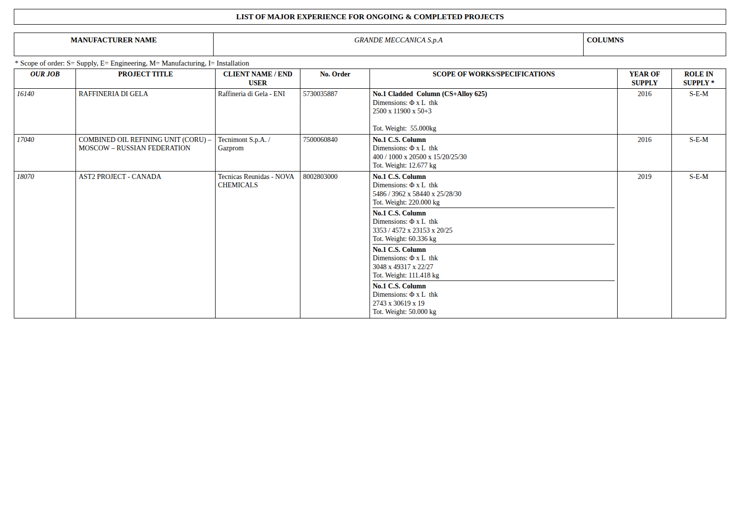LIST OF MAJOR EXPERIENCE FOR ONGOING & COMPLETED PROJECTS
| MANUFACTURER NAME | GRANDE MECCANICA S.p.A | COLUMNS |
* Scope of order: S= Supply, E= Engineering, M= Manufacturing, I= Installation
| OUR JOB | PROJECT TITLE | CLIENT NAME / END USER | No. Order | SCOPE OF WORKS/SPECIFICATIONS | YEAR OF SUPPLY | ROLE IN SUPPLY * |
| --- | --- | --- | --- | --- | --- | --- |
| 16140 | RAFFINERIA DI GELA | Raffineria di Gela - ENI | 5730035887 | No.1 Cladded Column (CS+Alloy 625) Dimensions: Φ x L thk 2500 x 11900 x 50+3 Tot. Weight: 55.000kg | 2016 | S-E-M |
| 17040 | COMBINED OIL REFINING UNIT (CORU) – MOSCOW – RUSSIAN FEDERATION | Tecnimont S.p.A. / Gazprom | 7500060840 | No.1 C.S. Column Dimensions: Φ x L thk 400 / 1000 x 20500 x 15/20/25/30 Tot. Weight: 12.677 kg | 2016 | S-E-M |
| 18070 | AST2 PROJECT - CANADA | Tecnicas Reunidas - NOVA CHEMICALS | 8002803000 | No.1 C.S. Column Dimensions: Φ x L thk 5486 / 3962 x 58440 x 25/28/30 Tot. Weight: 220.000 kg No.1 C.S. Column Dimensions: Φ x L thk 3353 / 4572 x 23153 x 20/25 Tot. Weight: 60.336 kg No.1 C.S. Column Dimensions: Φ x L thk 3048 x 49317 x 22/27 Tot. Weight: 111.418 kg No.1 C.S. Column Dimensions: Φ x L thk 2743 x 30619 x 19 Tot. Weight: 50.000 kg | 2019 | S-E-M |